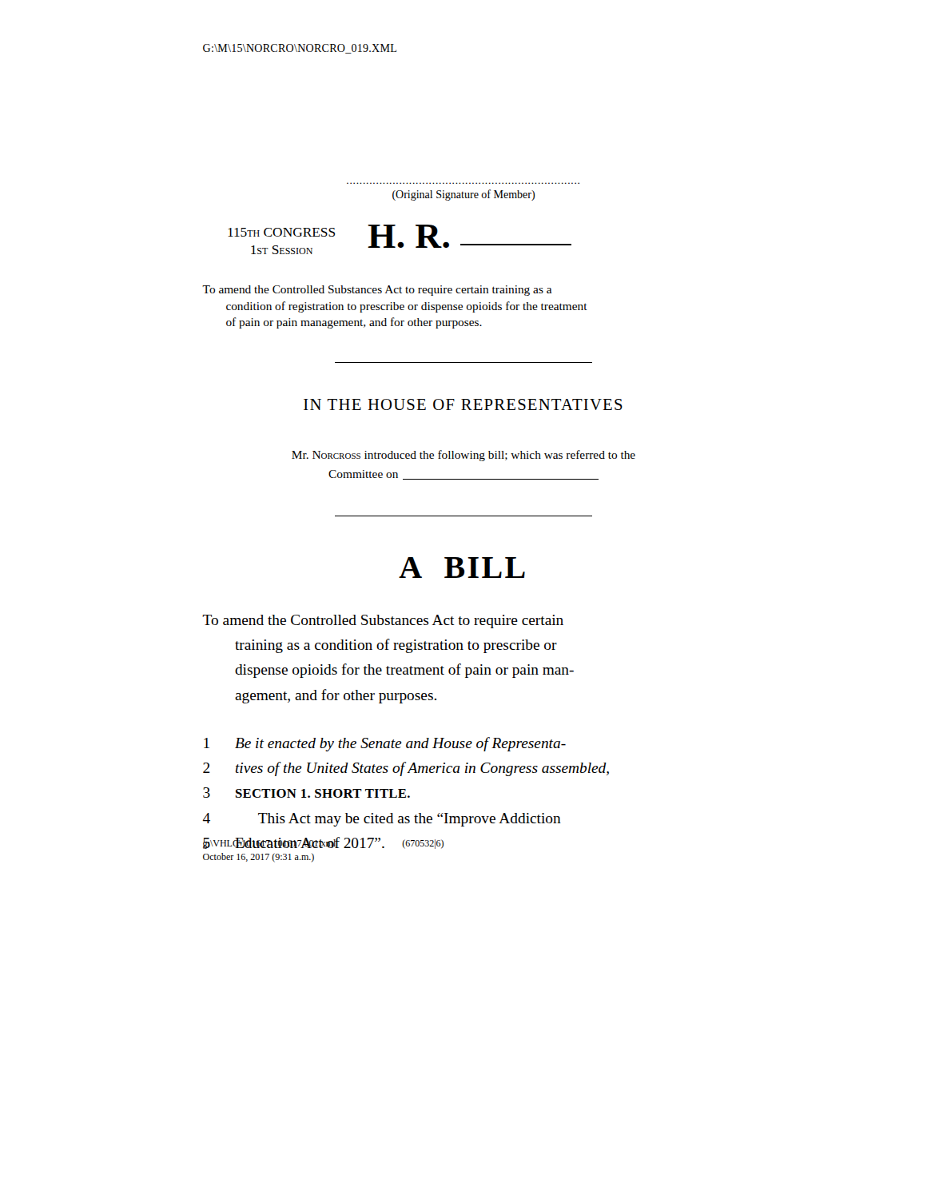G:\M\15\NORCRO\NORCRO_019.XML
.......................................................................
(Original Signature of Member)
115th CONGRESS
1st Session
H. R.
To amend the Controlled Substances Act to require certain training as a condition of registration to prescribe or dispense opioids for the treatment of pain or pain management, and for other purposes.
IN THE HOUSE OF REPRESENTATIVES
Mr. Norcross introduced the following bill; which was referred to the Committee on
A BILL
To amend the Controlled Substances Act to require certain training as a condition of registration to prescribe or dispense opioids for the treatment of pain or pain man- agement, and for other purposes.
1
Be it enacted by the Senate and House of Representa-
2
tives of the United States of America in Congress assembled,
3
SECTION 1. SHORT TITLE.
4
This Act may be cited as the “Improve Addiction
5
Education Act of 2017”.
g:\VHLC\101617\101617.001.xml
(670532|6)
October 16, 2017 (9:31 a.m.)